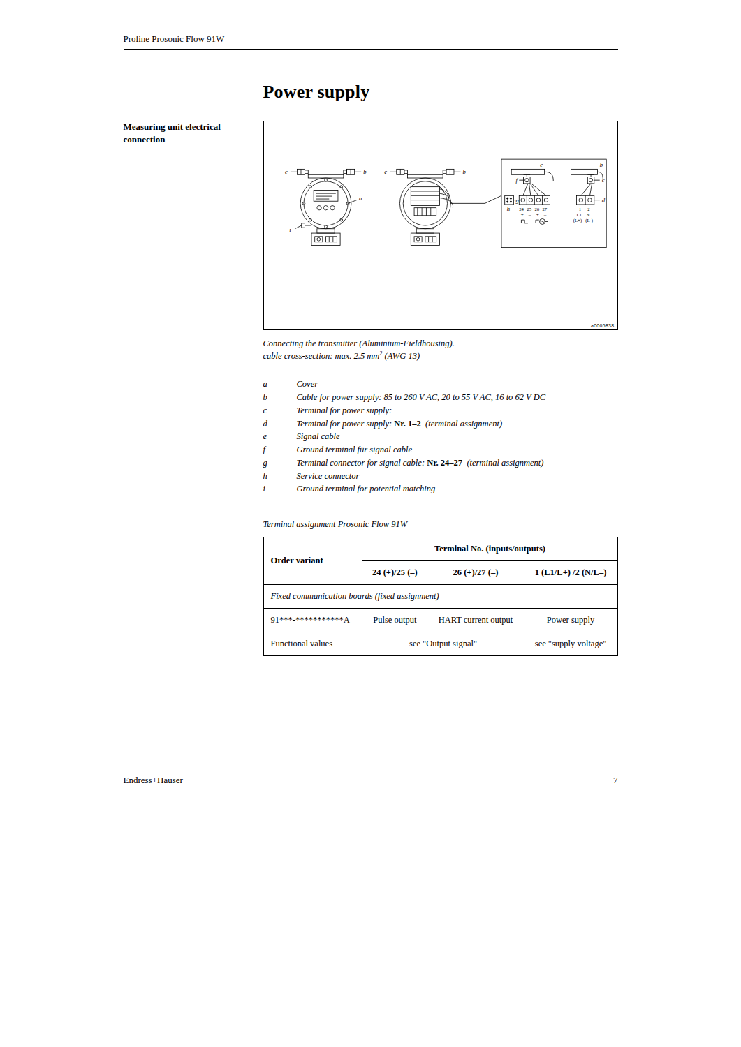Proline Prosonic Flow 91W
Power supply
Measuring unit electrical connection
e b e b a i e b c d f g h 24 25 26 27 + – + – 1 2 L1 N (L+) (L-)
a0005838
Connecting the transmitter (Aluminium-Fieldhousing).
cable cross-section: max. 2.5 mm2 (AWG 13)
a
Cover
b
Cable for power supply: 85 to 260 V AC, 20 to 55 V AC, 16 to 62 V DC
c
Terminal for power supply:
d
Terminal for power supply: Nr. 1–2 (terminal assignment)
e
Signal cable
f
Ground terminal für signal cable
g
Terminal connector for signal cable: Nr. 24–27 (terminal assignment)
h
Service connector
i
Ground terminal for potential matching
Terminal assignment Prosonic Flow 91W
| Order variant | Terminal No. (inputs/outputs) |
| --- | --- |
| 24 (+)/25 (–) | 26 (+)/27 (–) | 1 (L1/L+) /2 (N/L–) |
| Fixed communication boards (fixed assignment) |
| 91***-***********A | Pulse output | HART current output | Power supply |
| Functional values | see "Output signal" | see "supply voltage" |
Endress+Hauser 7